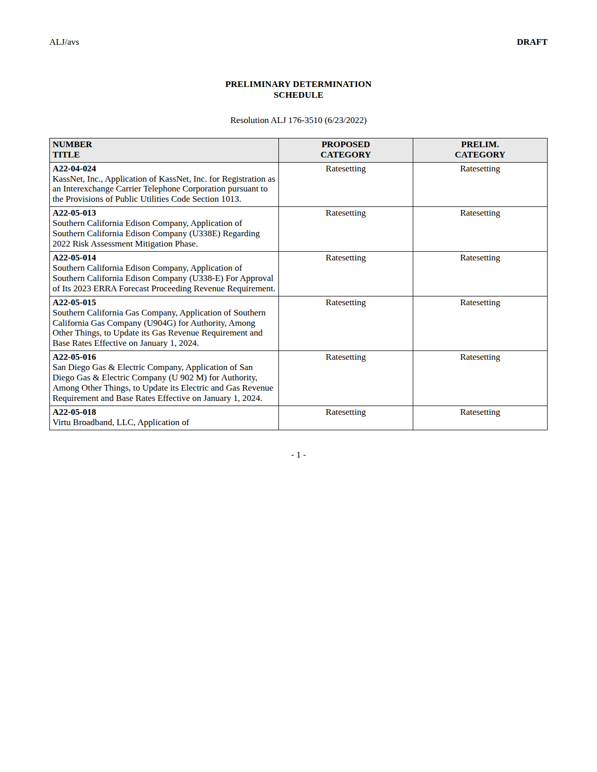ALJ/avs
DRAFT
PRELIMINARY DETERMINATION
SCHEDULE
Resolution ALJ 176-3510 (6/23/2022)
| NUMBER TITLE | PROPOSED CATEGORY | PRELIM. CATEGORY |
| --- | --- | --- |
| A22-04-024 KassNet, Inc., Application of KassNet, Inc. for Registration as an Interexchange Carrier Telephone Corporation pursuant to the Provisions of Public Utilities Code Section 1013. | Ratesetting | Ratesetting |
| A22-05-013 Southern California Edison Company, Application of Southern California Edison Company (U338E) Regarding 2022 Risk Assessment Mitigation Phase. | Ratesetting | Ratesetting |
| A22-05-014 Southern California Edison Company, Application of Southern California Edison Company (U338-E) For Approval of Its 2023 ERRA Forecast Proceeding Revenue Requirement. | Ratesetting | Ratesetting |
| A22-05-015 Southern California Gas Company, Application of Southern California Gas Company (U904G) for Authority, Among Other Things, to Update its Gas Revenue Requirement and Base Rates Effective on January 1, 2024. | Ratesetting | Ratesetting |
| A22-05-016 San Diego Gas & Electric Company, Application of San Diego Gas & Electric Company (U 902 M) for Authority, Among Other Things, to Update its Electric and Gas Revenue Requirement and Base Rates Effective on January 1, 2024. | Ratesetting | Ratesetting |
| A22-05-018 Virtu Broadband, LLC, Application of | Ratesetting | Ratesetting |
- 1 -